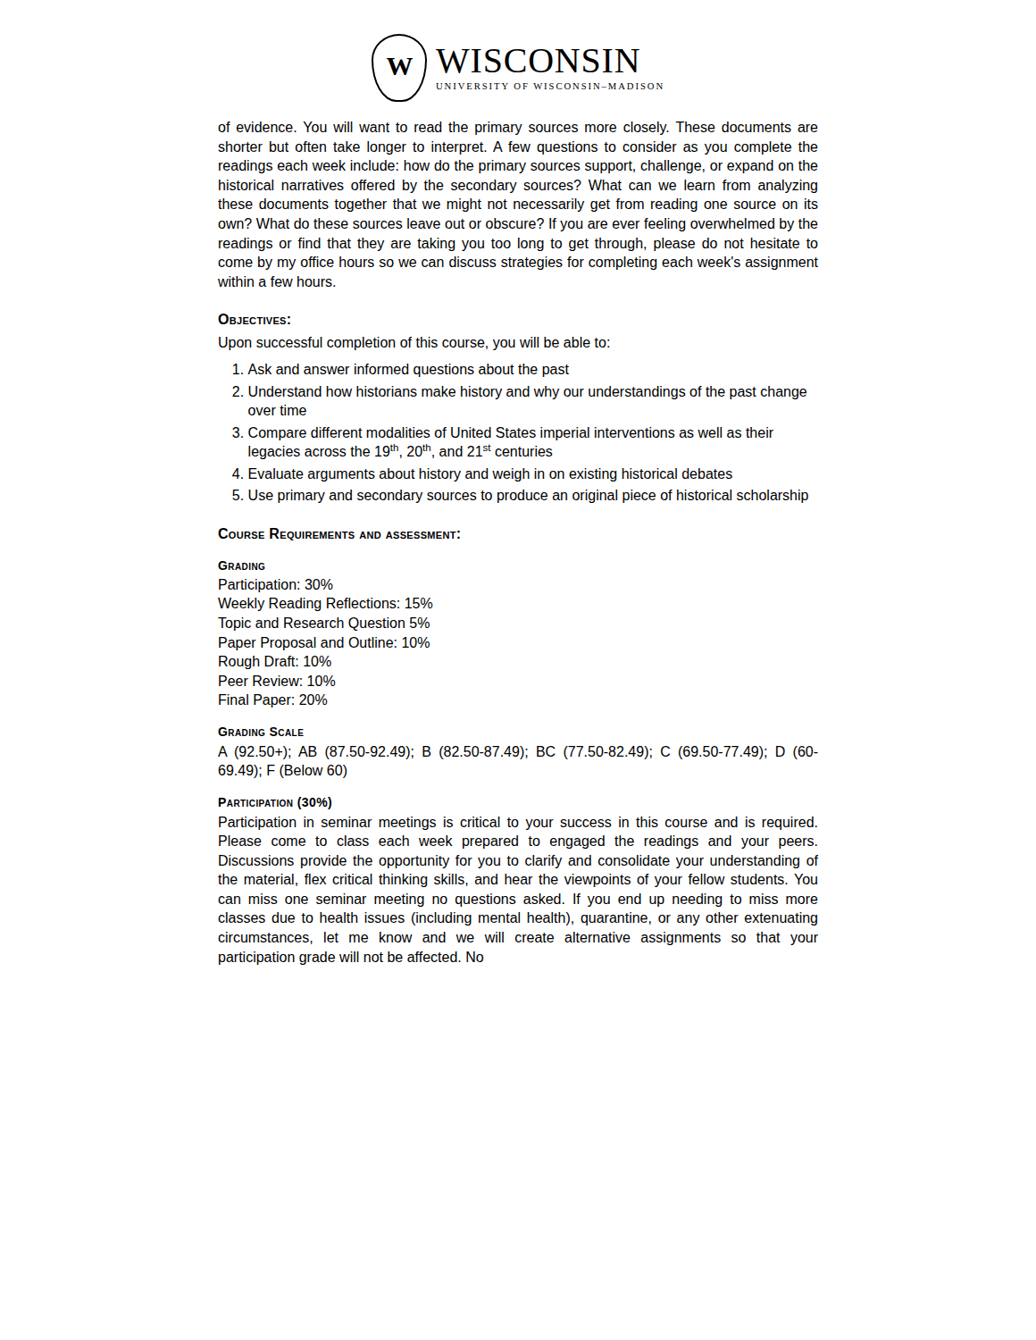WISCONSIN UNIVERSITY OF WISCONSIN–MADISON
of evidence. You will want to read the primary sources more closely. These documents are shorter but often take longer to interpret. A few questions to consider as you complete the readings each week include: how do the primary sources support, challenge, or expand on the historical narratives offered by the secondary sources? What can we learn from analyzing these documents together that we might not necessarily get from reading one source on its own? What do these sources leave out or obscure? If you are ever feeling overwhelmed by the readings or find that they are taking you too long to get through, please do not hesitate to come by my office hours so we can discuss strategies for completing each week's assignment within a few hours.
Objectives:
Upon successful completion of this course, you will be able to:
Ask and answer informed questions about the past
Understand how historians make history and why our understandings of the past change over time
Compare different modalities of United States imperial interventions as well as their legacies across the 19th, 20th, and 21st centuries
Evaluate arguments about history and weigh in on existing historical debates
Use primary and secondary sources to produce an original piece of historical scholarship
Course Requirements and assessment:
Grading
Participation: 30%
Weekly Reading Reflections: 15%
Topic and Research Question 5%
Paper Proposal and Outline: 10%
Rough Draft: 10%
Peer Review: 10%
Final Paper: 20%
Grading Scale
A (92.50+); AB (87.50-92.49); B (82.50-87.49); BC (77.50-82.49); C (69.50-77.49); D (60-69.49); F (Below 60)
Participation (30%)
Participation in seminar meetings is critical to your success in this course and is required. Please come to class each week prepared to engaged the readings and your peers. Discussions provide the opportunity for you to clarify and consolidate your understanding of the material, flex critical thinking skills, and hear the viewpoints of your fellow students. You can miss one seminar meeting no questions asked. If you end up needing to miss more classes due to health issues (including mental health), quarantine, or any other extenuating circumstances, let me know and we will create alternative assignments so that your participation grade will not be affected. No